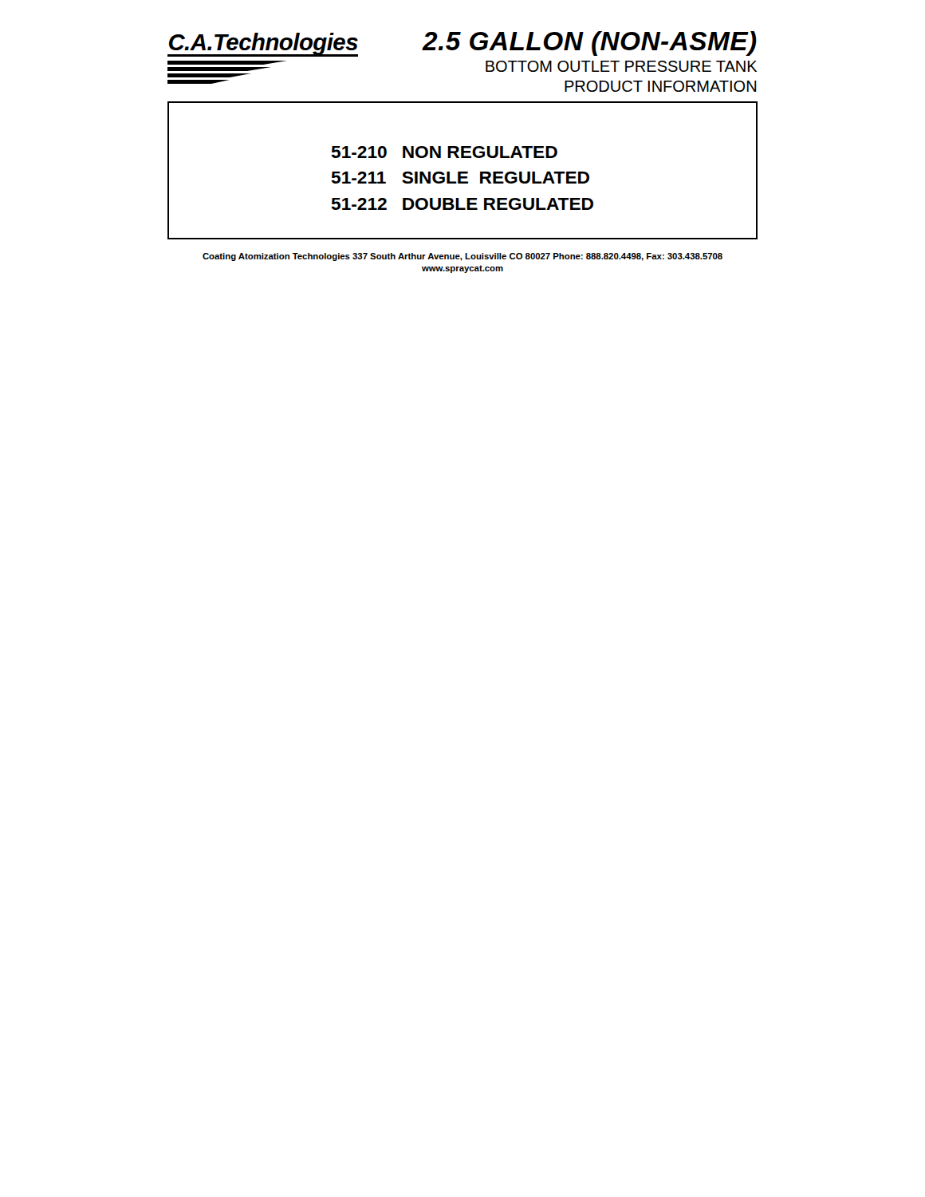C.A.Technologies
2.5 GALLON (NON-ASME)
BOTTOM OUTLET PRESSURE TANK
PRODUCT INFORMATION
51-210 NON REGULATED
51-211 SINGLE REGULATED
51-212 DOUBLE REGULATED
Coating Atomization Technologies 337 South Arthur Avenue, Louisville CO 80027 Phone: 888.820.4498, Fax: 303.438.5708
www.spraycat.com